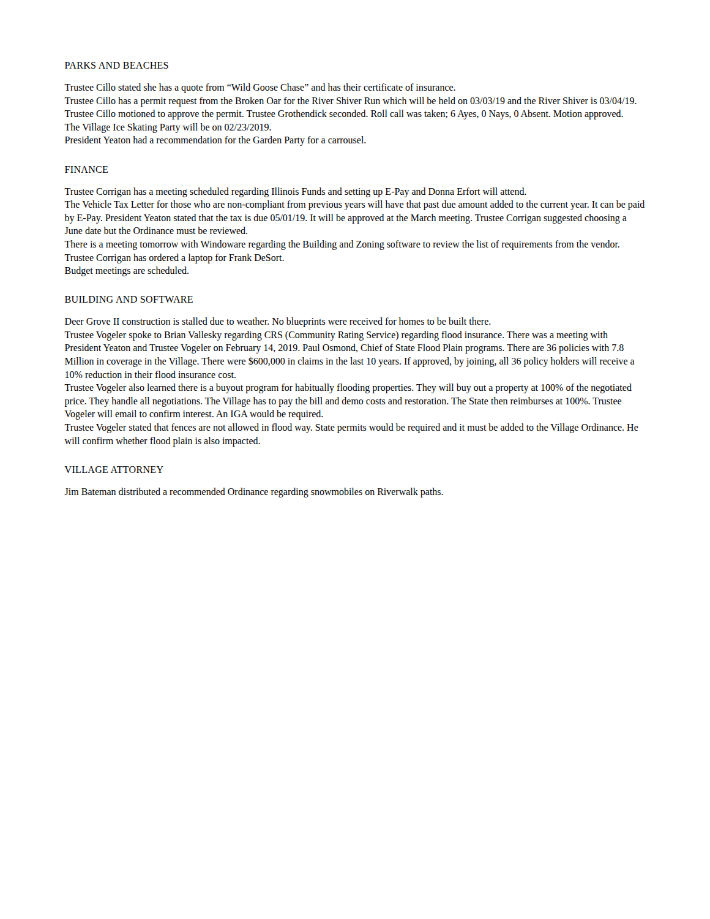PARKS AND BEACHES
Trustee Cillo stated she has a quote from “Wild Goose Chase” and has their certificate of insurance.
Trustee Cillo has a permit request from the Broken Oar for the River Shiver Run which will be held on 03/03/19 and the River Shiver is 03/04/19.
Trustee Cillo motioned to approve the permit. Trustee Grothendick seconded. Roll call was taken; 6 Ayes, 0 Nays, 0 Absent. Motion approved.
The Village Ice Skating Party will be on 02/23/2019.
President Yeaton had a recommendation for the Garden Party for a carrousel.
FINANCE
Trustee Corrigan has a meeting scheduled regarding Illinois Funds and setting up E-Pay and Donna Erfort will attend.
The Vehicle Tax Letter for those who are non-compliant from previous years will have that past due amount added to the current year. It can be paid by E-Pay. President Yeaton stated that the tax is due 05/01/19. It will be approved at the March meeting. Trustee Corrigan suggested choosing a June date but the Ordinance must be reviewed.
There is a meeting tomorrow with Windoware regarding the Building and Zoning software to review the list of requirements from the vendor.
Trustee Corrigan has ordered a laptop for Frank DeSort.
Budget meetings are scheduled.
BUILDING AND SOFTWARE
Deer Grove II construction is stalled due to weather. No blueprints were received for homes to be built there.
Trustee Vogeler spoke to Brian Vallesky regarding CRS (Community Rating Service) regarding flood insurance. There was a meeting with President Yeaton and Trustee Vogeler on February 14, 2019. Paul Osmond, Chief of State Flood Plain programs. There are 36 policies with 7.8 Million in coverage in the Village. There were $600,000 in claims in the last 10 years. If approved, by joining, all 36 policy holders will receive a 10% reduction in their flood insurance cost.
Trustee Vogeler also learned there is a buyout program for habitually flooding properties. They will buy out a property at 100% of the negotiated price. They handle all negotiations. The Village has to pay the bill and demo costs and restoration. The State then reimburses at 100%. Trustee Vogeler will email to confirm interest. An IGA would be required.
Trustee Vogeler stated that fences are not allowed in flood way. State permits would be required and it must be added to the Village Ordinance. He will confirm whether flood plain is also impacted.
VILLAGE ATTORNEY
Jim Bateman distributed a recommended Ordinance regarding snowmobiles on Riverwalk paths.